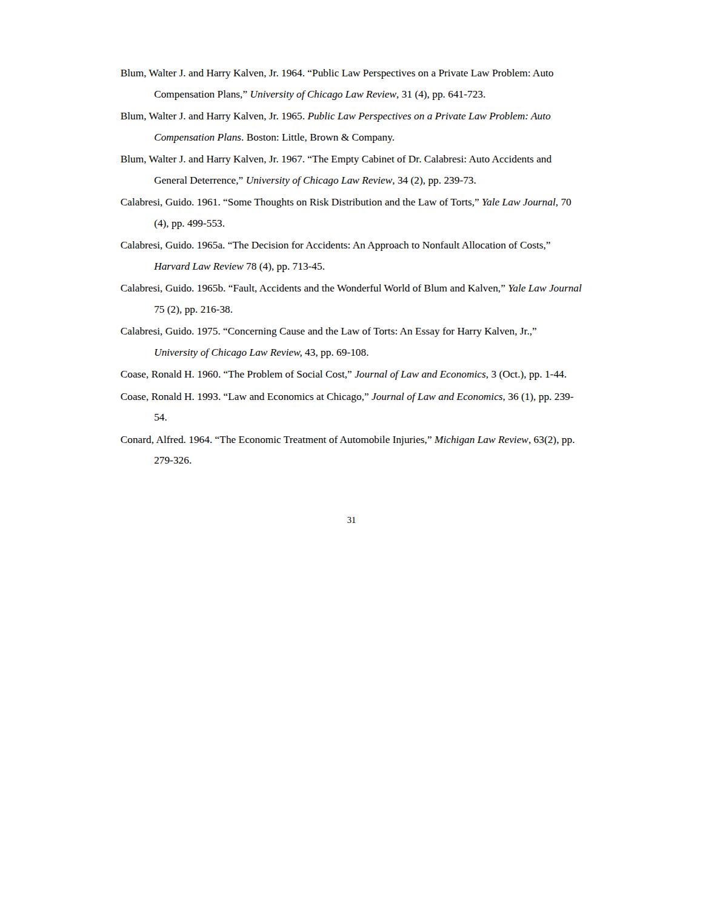Blum, Walter J. and Harry Kalven, Jr. 1964. “Public Law Perspectives on a Private Law Problem: Auto Compensation Plans,” University of Chicago Law Review, 31 (4), pp. 641-723.
Blum, Walter J. and Harry Kalven, Jr. 1965. Public Law Perspectives on a Private Law Problem: Auto Compensation Plans. Boston: Little, Brown & Company.
Blum, Walter J. and Harry Kalven, Jr. 1967. “The Empty Cabinet of Dr. Calabresi: Auto Accidents and General Deterrence,” University of Chicago Law Review, 34 (2), pp. 239-73.
Calabresi, Guido. 1961. “Some Thoughts on Risk Distribution and the Law of Torts,” Yale Law Journal, 70 (4), pp. 499-553.
Calabresi, Guido. 1965a. “The Decision for Accidents: An Approach to Nonfault Allocation of Costs,” Harvard Law Review 78 (4), pp. 713-45.
Calabresi, Guido. 1965b. “Fault, Accidents and the Wonderful World of Blum and Kalven,” Yale Law Journal 75 (2), pp. 216-38.
Calabresi, Guido. 1975. “Concerning Cause and the Law of Torts: An Essay for Harry Kalven, Jr.,” University of Chicago Law Review, 43, pp. 69-108.
Coase, Ronald H. 1960. “The Problem of Social Cost,” Journal of Law and Economics, 3 (Oct.), pp. 1-44.
Coase, Ronald H. 1993. “Law and Economics at Chicago,” Journal of Law and Economics, 36 (1), pp. 239-54.
Conard, Alfred. 1964. “The Economic Treatment of Automobile Injuries,” Michigan Law Review, 63(2), pp. 279-326.
31